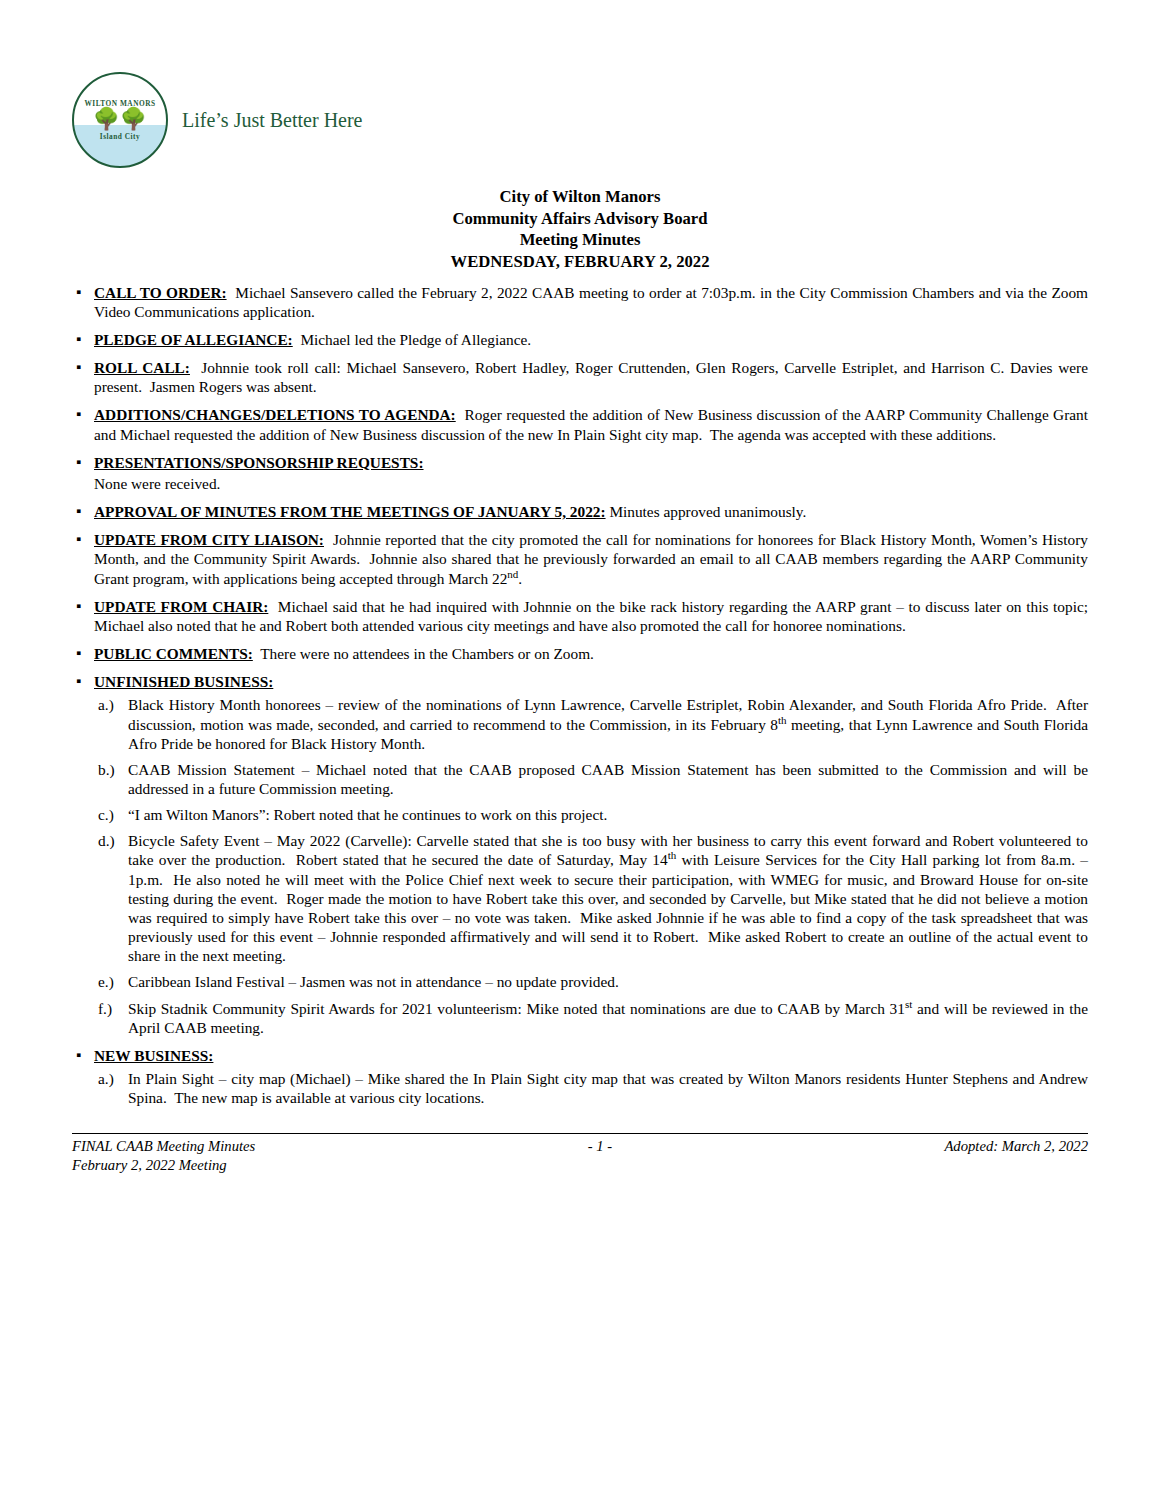WILTON MANORS
🌳🌳
Island City
Life’s Just Better Here
City of Wilton Manors
Community Affairs Advisory Board
Meeting Minutes
WEDNESDAY, FEBRUARY 2, 2022
CALL TO ORDER: Michael Sansevero called the February 2, 2022 CAAB meeting to order at 7:03p.m. in the City Commission Chambers and via the Zoom Video Communications application.
PLEDGE OF ALLEGIANCE: Michael led the Pledge of Allegiance.
ROLL CALL: Johnnie took roll call: Michael Sansevero, Robert Hadley, Roger Cruttenden, Glen Rogers, Carvelle Estriplet, and Harrison C. Davies were present. Jasmen Rogers was absent.
ADDITIONS/CHANGES/DELETIONS TO AGENDA: Roger requested the addition of New Business discussion of the AARP Community Challenge Grant and Michael requested the addition of New Business discussion of the new In Plain Sight city map. The agenda was accepted with these additions.
PRESENTATIONS/SPONSORSHIP REQUESTS:
None were received.
APPROVAL OF MINUTES FROM THE MEETINGS OF JANUARY 5, 2022: Minutes approved unanimously.
UPDATE FROM CITY LIAISON: Johnnie reported that the city promoted the call for nominations for honorees for Black History Month, Women’s History Month, and the Community Spirit Awards. Johnnie also shared that he previously forwarded an email to all CAAB members regarding the AARP Community Grant program, with applications being accepted through March 22nd.
UPDATE FROM CHAIR: Michael said that he had inquired with Johnnie on the bike rack history regarding the AARP grant – to discuss later on this topic; Michael also noted that he and Robert both attended various city meetings and have also promoted the call for honoree nominations.
PUBLIC COMMENTS: There were no attendees in the Chambers or on Zoom.
UNFINISHED BUSINESS:
Black History Month honorees – review of the nominations of Lynn Lawrence, Carvelle Estriplet, Robin Alexander, and South Florida Afro Pride. After discussion, motion was made, seconded, and carried to recommend to the Commission, in its February 8th meeting, that Lynn Lawrence and South Florida Afro Pride be honored for Black History Month.
CAAB Mission Statement – Michael noted that the CAAB proposed CAAB Mission Statement has been submitted to the Commission and will be addressed in a future Commission meeting.
“I am Wilton Manors”: Robert noted that he continues to work on this project.
Bicycle Safety Event – May 2022 (Carvelle): Carvelle stated that she is too busy with her business to carry this event forward and Robert volunteered to take over the production. Robert stated that he secured the date of Saturday, May 14th with Leisure Services for the City Hall parking lot from 8a.m. – 1p.m. He also noted he will meet with the Police Chief next week to secure their participation, with WMEG for music, and Broward House for on-site testing during the event. Roger made the motion to have Robert take this over, and seconded by Carvelle, but Mike stated that he did not believe a motion was required to simply have Robert take this over – no vote was taken. Mike asked Johnnie if he was able to find a copy of the task spreadsheet that was previously used for this event – Johnnie responded affirmatively and will send it to Robert. Mike asked Robert to create an outline of the actual event to share in the next meeting.
Caribbean Island Festival – Jasmen was not in attendance – no update provided.
Skip Stadnik Community Spirit Awards for 2021 volunteerism: Mike noted that nominations are due to CAAB by March 31st and will be reviewed in the April CAAB meeting.
NEW BUSINESS:
In Plain Sight – city map (Michael) – Mike shared the In Plain Sight city map that was created by Wilton Manors residents Hunter Stephens and Andrew Spina. The new map is available at various city locations.
FINAL CAAB Meeting Minutes
February 2, 2022 Meeting
- 1 -
Adopted: March 2, 2022